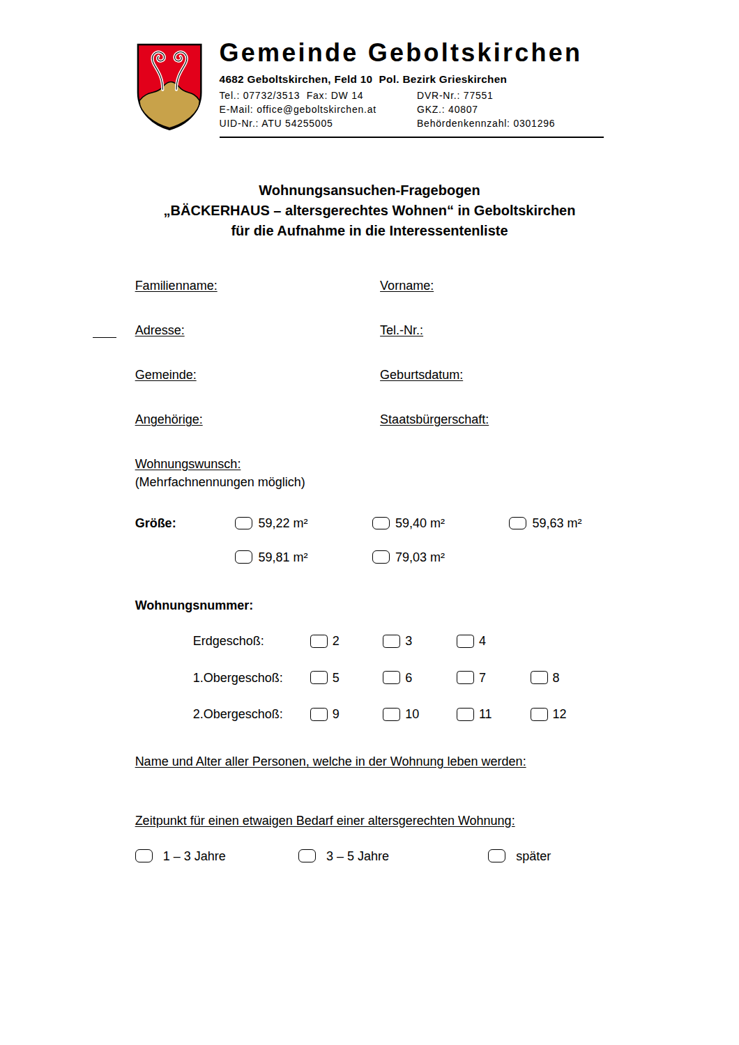Gemeinde Geboltskirchen
4682 Geboltskirchen, Feld 10 Pol. Bezirk Grieskirchen
Tel.: 07732/3513 Fax: DW 14
DVR-Nr.: 77551
E-Mail: office@geboltskirchen.at
GKZ.: 40807
UID-Nr.: ATU 54255005
Behördenkennzahl: 0301296
Wohnungsansuchen-Fragebogen
„BÄCKERHAUS – altersgerechtes Wohnen“ in Geboltskirchen
für die Aufnahme in die Interessentenliste
Familienname:
Vorname:
Adresse:
Tel.-Nr.:
Gemeinde:
Geburtsdatum:
Angehörige:
Staatsbürgerschaft:
Wohnungswunsch:
(Mehrfachnennungen möglich)
Größe:
59,22 m²
59,40 m²
59,63 m²
59,81 m²
79,03 m²
Wohnungsnummer:
| Erdgeschoß: | 2 | 3 | 4 | |
| 1.Obergeschoß: | 5 | 6 | 7 | 8 |
| 2.Obergeschoß: | 9 | 10 | 11 | 12 |
Name und Alter aller Personen, welche in der Wohnung leben werden:
Zeitpunkt für einen etwaigen Bedarf einer altersgerechten Wohnung:
1 – 3 Jahre
3 – 5 Jahre
später